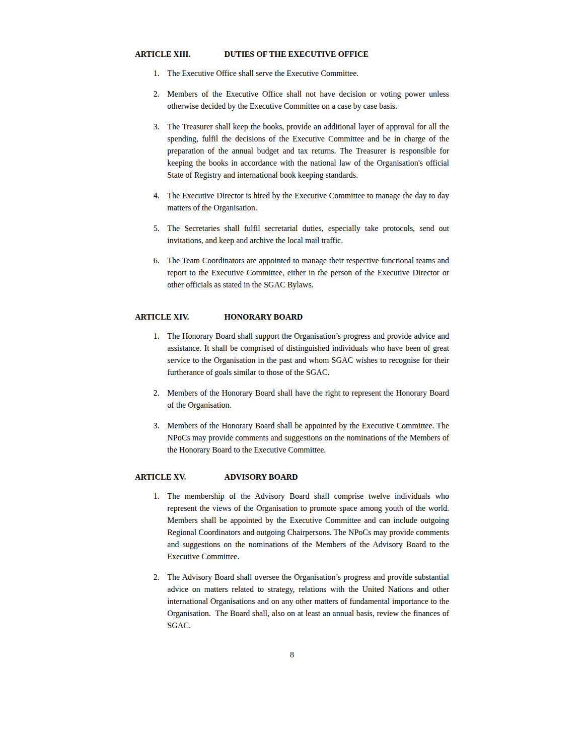ARTICLE XIII. DUTIES OF THE EXECUTIVE OFFICE
The Executive Office shall serve the Executive Committee.
Members of the Executive Office shall not have decision or voting power unless otherwise decided by the Executive Committee on a case by case basis.
The Treasurer shall keep the books, provide an additional layer of approval for all the spending, fulfil the decisions of the Executive Committee and be in charge of the preparation of the annual budget and tax returns. The Treasurer is responsible for keeping the books in accordance with the national law of the Organisation's official State of Registry and international book keeping standards.
The Executive Director is hired by the Executive Committee to manage the day to day matters of the Organisation.
The Secretaries shall fulfil secretarial duties, especially take protocols, send out invitations, and keep and archive the local mail traffic.
The Team Coordinators are appointed to manage their respective functional teams and report to the Executive Committee, either in the person of the Executive Director or other officials as stated in the SGAC Bylaws.
ARTICLE XIV. HONORARY BOARD
The Honorary Board shall support the Organisation’s progress and provide advice and assistance. It shall be comprised of distinguished individuals who have been of great service to the Organisation in the past and whom SGAC wishes to recognise for their furtherance of goals similar to those of the SGAC.
Members of the Honorary Board shall have the right to represent the Honorary Board of the Organisation.
Members of the Honorary Board shall be appointed by the Executive Committee. The NPoCs may provide comments and suggestions on the nominations of the Members of the Honorary Board to the Executive Committee.
ARTICLE XV. ADVISORY BOARD
The membership of the Advisory Board shall comprise twelve individuals who represent the views of the Organisation to promote space among youth of the world. Members shall be appointed by the Executive Committee and can include outgoing Regional Coordinators and outgoing Chairpersons. The NPoCs may provide comments and suggestions on the nominations of the Members of the Advisory Board to the Executive Committee.
The Advisory Board shall oversee the Organisation’s progress and provide substantial advice on matters related to strategy, relations with the United Nations and other international Organisations and on any other matters of fundamental importance to the Organisation. The Board shall, also on at least an annual basis, review the finances of SGAC.
8